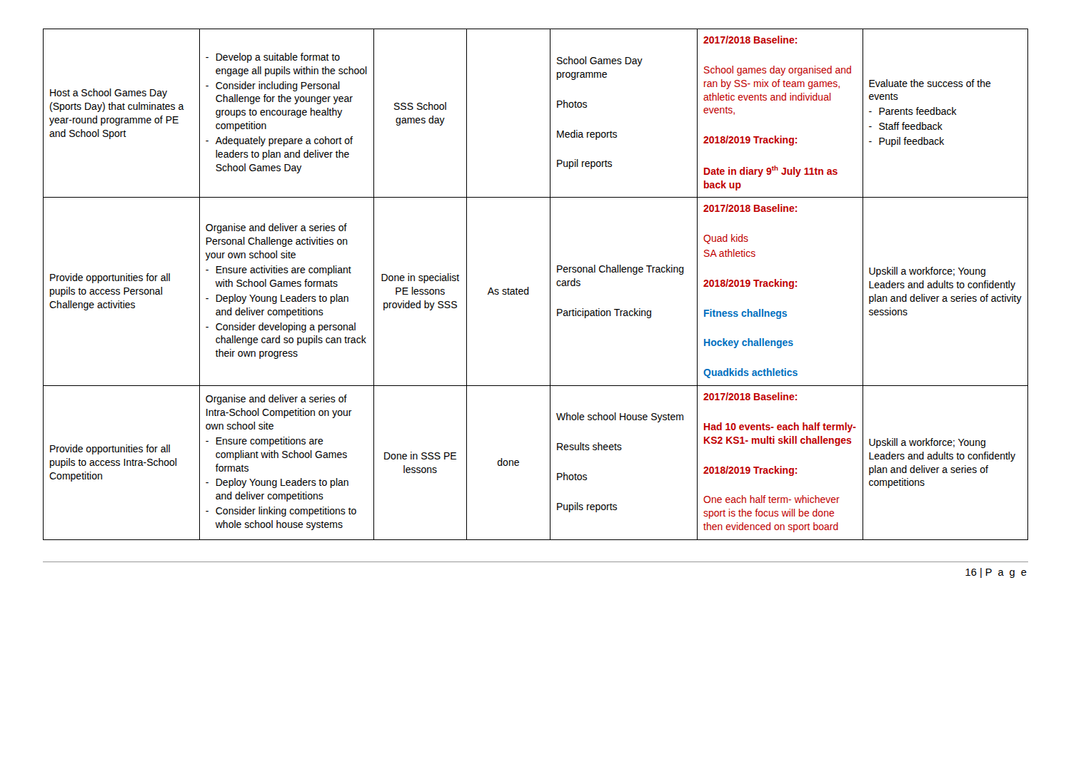| Host a School Games Day (Sports Day) that culminates a year-round programme of PE and School Sport | Develop a suitable format to engage all pupils within the school Consider including Personal Challenge for the younger year groups to encourage healthy competition Adequately prepare a cohort of leaders to plan and deliver the School Games Day | SSS School games day | | School Games Day programme Photos Media reports Pupil reports | 2017/2018 Baseline: School games day organised and ran by SS- mix of team games, athletic events and individual events, 2018/2019 Tracking: Date in diary 9 th July 11tn as back up | Evaluate the success of the events Parents feedback Staff feedback Pupil feedback |
| Provide opportunities for all pupils to access Personal Challenge activities | Organise and deliver a series of Personal Challenge activities on your own school site Ensure activities are compliant with School Games formats Deploy Young Leaders to plan and deliver competitions Consider developing a personal challenge card so pupils can track their own progress | Done in specialist PE lessons provided by SSS | As stated | Personal Challenge Tracking cards Participation Tracking | 2017/2018 Baseline: Quad kids SA athletics 2018/2019 Tracking: Fitness challnegs Hockey challenges Quadkids acthletics | Upskill a workforce; Young Leaders and adults to confidently plan and deliver a series of activity sessions |
| Provide opportunities for all pupils to access Intra-School Competition | Organise and deliver a series of Intra-School Competition on your own school site Ensure competitions are compliant with School Games formats Deploy Young Leaders to plan and deliver competitions Consider linking competitions to whole school house systems | Done in SSS PE lessons | done | Whole school House System Results sheets Photos Pupils reports | 2017/2018 Baseline: Had 10 events- each half termly- KS2 KS1- multi skill challenges 2018/2019 Tracking: One each half term- whichever sport is the focus will be done then evidenced on sport board | Upskill a workforce; Young Leaders and adults to confidently plan and deliver a series of competitions |
16 | P a g e